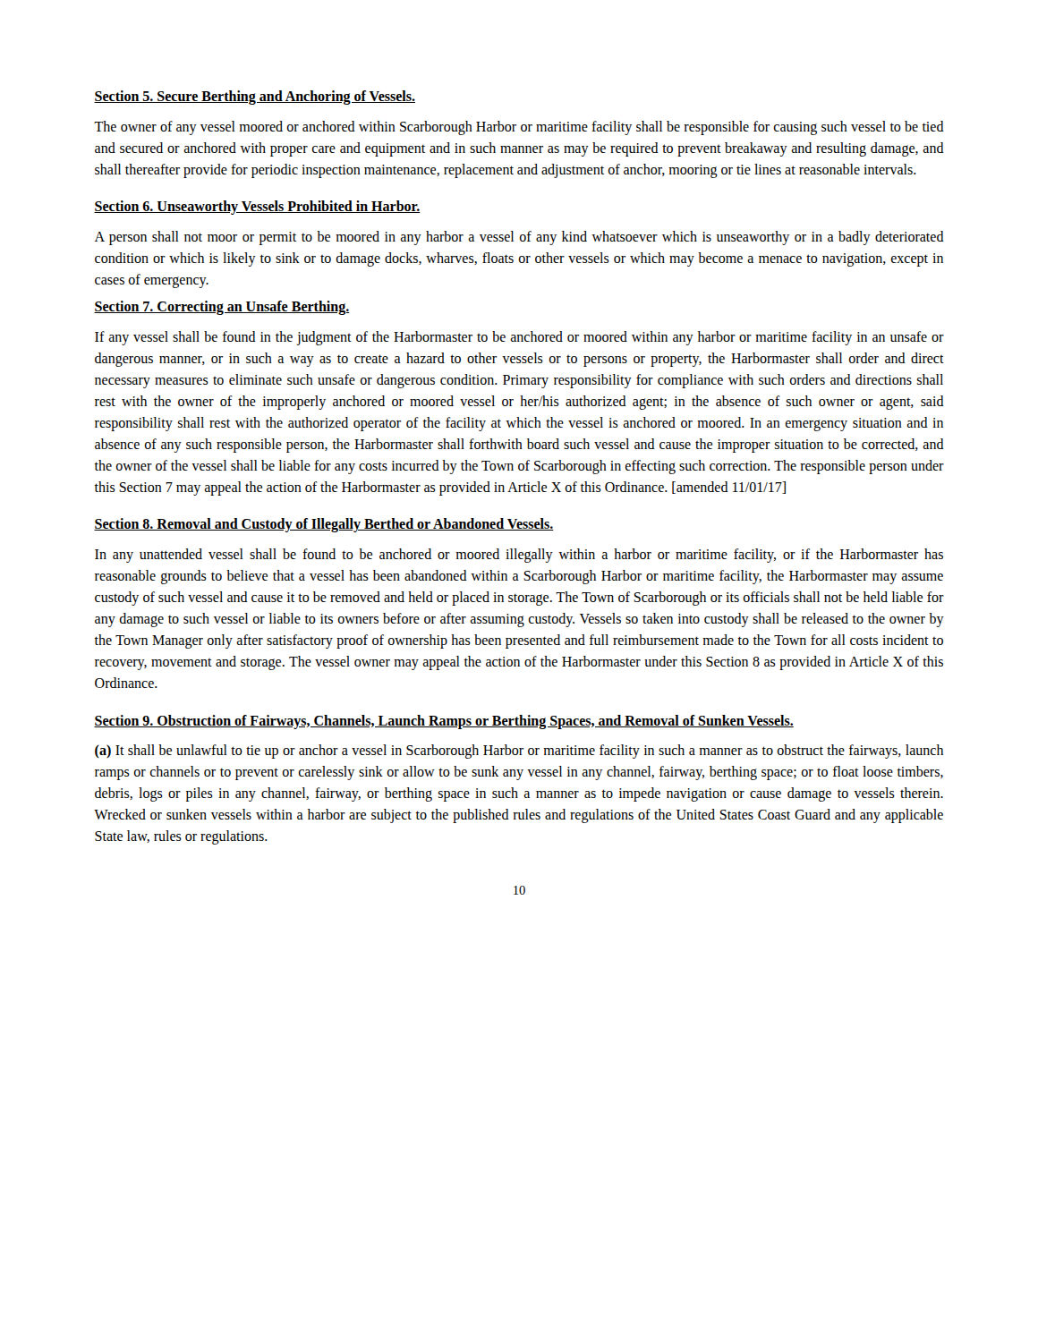Section 5. Secure Berthing and Anchoring of Vessels.
The owner of any vessel moored or anchored within Scarborough Harbor or maritime facility shall be responsible for causing such vessel to be tied and secured or anchored with proper care and equipment and in such manner as may be required to prevent breakaway and resulting damage, and shall thereafter provide for periodic inspection maintenance, replacement and adjustment of anchor, mooring or tie lines at reasonable intervals.
Section 6. Unseaworthy Vessels Prohibited in Harbor.
A person shall not moor or permit to be moored in any harbor a vessel of any kind whatsoever which is unseaworthy or in a badly deteriorated condition or which is likely to sink or to damage docks, wharves, floats or other vessels or which may become a menace to navigation, except in cases of emergency.
Section 7. Correcting an Unsafe Berthing.
If any vessel shall be found in the judgment of the Harbormaster to be anchored or moored within any harbor or maritime facility in an unsafe or dangerous manner, or in such a way as to create a hazard to other vessels or to persons or property, the Harbormaster shall order and direct necessary measures to eliminate such unsafe or dangerous condition. Primary responsibility for compliance with such orders and directions shall rest with the owner of the improperly anchored or moored vessel or her/his authorized agent; in the absence of such owner or agent, said responsibility shall rest with the authorized operator of the facility at which the vessel is anchored or moored. In an emergency situation and in absence of any such responsible person, the Harbormaster shall forthwith board such vessel and cause the improper situation to be corrected, and the owner of the vessel shall be liable for any costs incurred by the Town of Scarborough in effecting such correction. The responsible person under this Section 7 may appeal the action of the Harbormaster as provided in Article X of this Ordinance. [amended 11/01/17]
Section 8. Removal and Custody of Illegally Berthed or Abandoned Vessels.
In any unattended vessel shall be found to be anchored or moored illegally within a harbor or maritime facility, or if the Harbormaster has reasonable grounds to believe that a vessel has been abandoned within a Scarborough Harbor or maritime facility, the Harbormaster may assume custody of such vessel and cause it to be removed and held or placed in storage. The Town of Scarborough or its officials shall not be held liable for any damage to such vessel or liable to its owners before or after assuming custody. Vessels so taken into custody shall be released to the owner by the Town Manager only after satisfactory proof of ownership has been presented and full reimbursement made to the Town for all costs incident to recovery, movement and storage. The vessel owner may appeal the action of the Harbormaster under this Section 8 as provided in Article X of this Ordinance.
Section 9. Obstruction of Fairways, Channels, Launch Ramps or Berthing Spaces, and Removal of Sunken Vessels.
(a) It shall be unlawful to tie up or anchor a vessel in Scarborough Harbor or maritime facility in such a manner as to obstruct the fairways, launch ramps or channels or to prevent or carelessly sink or allow to be sunk any vessel in any channel, fairway, berthing space; or to float loose timbers, debris, logs or piles in any channel, fairway, or berthing space in such a manner as to impede navigation or cause damage to vessels therein. Wrecked or sunken vessels within a harbor are subject to the published rules and regulations of the United States Coast Guard and any applicable State law, rules or regulations.
10